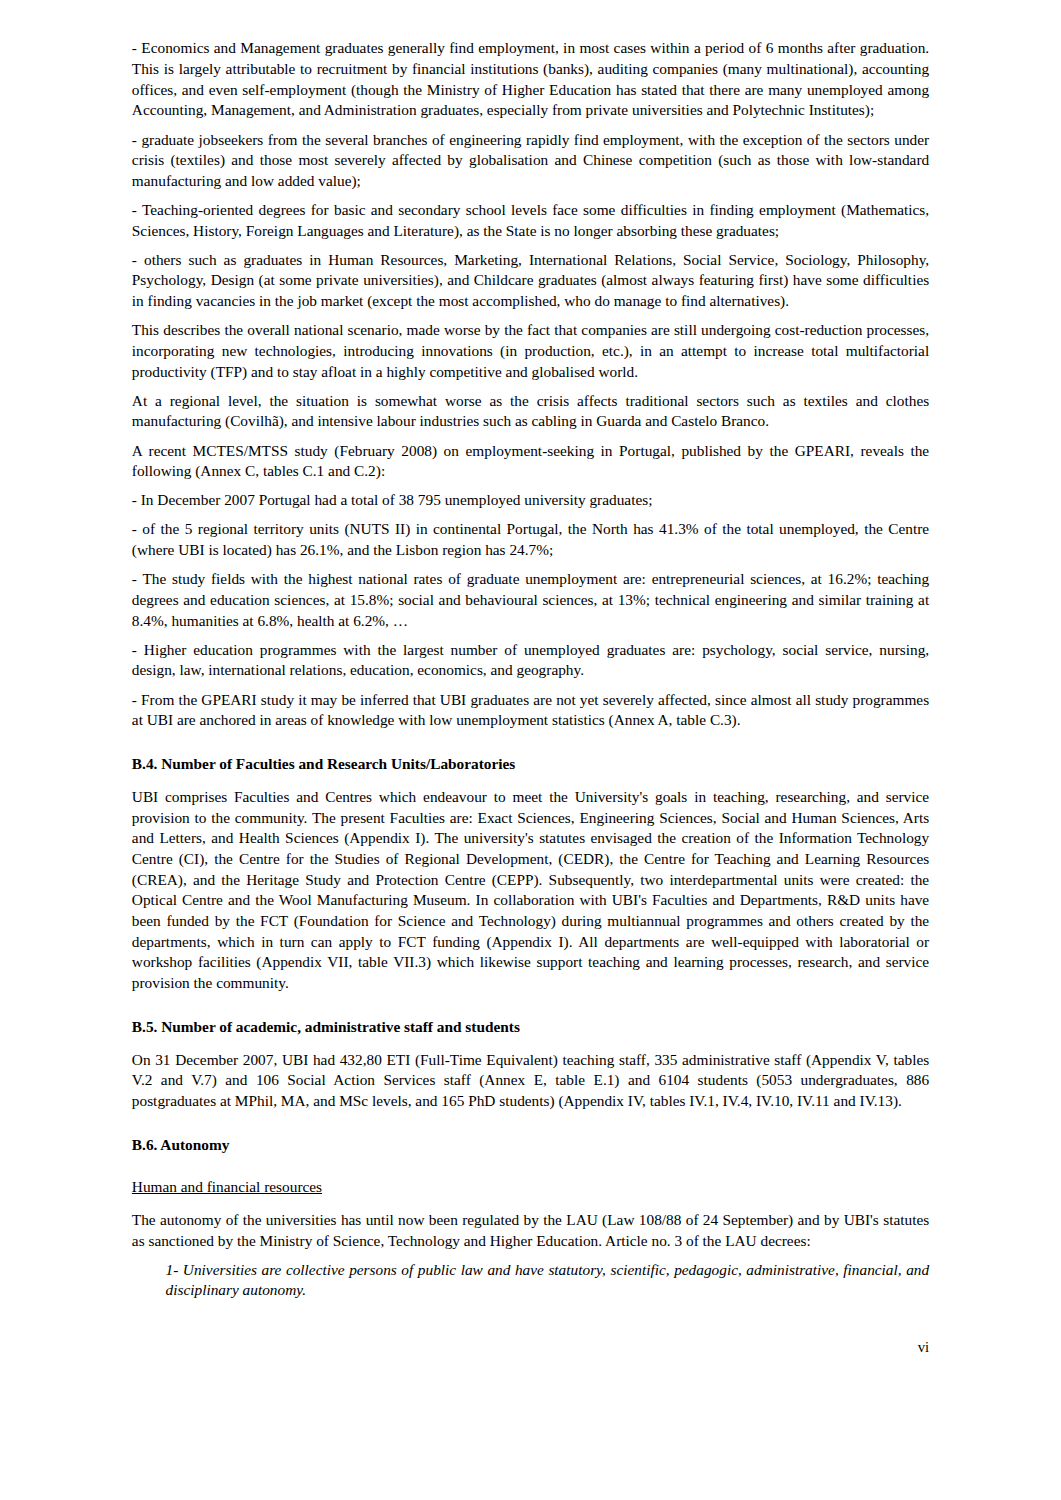- Economics and Management graduates generally find employment, in most cases within a period of 6 months after graduation. This is largely attributable to recruitment by financial institutions (banks), auditing companies (many multinational), accounting offices, and even self-employment (though the Ministry of Higher Education has stated that there are many unemployed among Accounting, Management, and Administration graduates, especially from private universities and Polytechnic Institutes);
- graduate jobseekers from the several branches of engineering rapidly find employment, with the exception of the sectors under crisis (textiles) and those most severely affected by globalisation and Chinese competition (such as those with low-standard manufacturing and low added value);
- Teaching-oriented degrees for basic and secondary school levels face some difficulties in finding employment (Mathematics, Sciences, History, Foreign Languages and Literature), as the State is no longer absorbing these graduates;
- others such as graduates in Human Resources, Marketing, International Relations, Social Service, Sociology, Philosophy, Psychology, Design (at some private universities), and Childcare graduates (almost always featuring first) have some difficulties in finding vacancies in the job market (except the most accomplished, who do manage to find alternatives).
This describes the overall national scenario, made worse by the fact that companies are still undergoing cost-reduction processes, incorporating new technologies, introducing innovations (in production, etc.), in an attempt to increase total multifactorial productivity (TFP) and to stay afloat in a highly competitive and globalised world.
At a regional level, the situation is somewhat worse as the crisis affects traditional sectors such as textiles and clothes manufacturing (Covilhã), and intensive labour industries such as cabling in Guarda and Castelo Branco.
A recent MCTES/MTSS study (February 2008) on employment-seeking in Portugal, published by the GPEARI, reveals the following (Annex C, tables C.1 and C.2):
- In December 2007 Portugal had a total of 38 795 unemployed university graduates;
- of the 5 regional territory units (NUTS II) in continental Portugal, the North has 41.3% of the total unemployed, the Centre (where UBI is located) has 26.1%, and the Lisbon region has 24.7%;
- The study fields with the highest national rates of graduate unemployment are: entrepreneurial sciences, at 16.2%; teaching degrees and education sciences, at 15.8%; social and behavioural sciences, at 13%; technical engineering and similar training at 8.4%, humanities at 6.8%, health at 6.2%, …
- Higher education programmes with the largest number of unemployed graduates are: psychology, social service, nursing, design, law, international relations, education, economics, and geography.
- From the GPEARI study it may be inferred that UBI graduates are not yet severely affected, since almost all study programmes at UBI are anchored in areas of knowledge with low unemployment statistics (Annex A, table C.3).
B.4. Number of Faculties and Research Units/Laboratories
UBI comprises Faculties and Centres which endeavour to meet the University's goals in teaching, researching, and service provision to the community. The present Faculties are: Exact Sciences, Engineering Sciences, Social and Human Sciences, Arts and Letters, and Health Sciences (Appendix I). The university's statutes envisaged the creation of the Information Technology Centre (CI), the Centre for the Studies of Regional Development, (CEDR), the Centre for Teaching and Learning Resources (CREA), and the Heritage Study and Protection Centre (CEPP). Subsequently, two interdepartmental units were created: the Optical Centre and the Wool Manufacturing Museum. In collaboration with UBI's Faculties and Departments, R&D units have been funded by the FCT (Foundation for Science and Technology) during multiannual programmes and others created by the departments, which in turn can apply to FCT funding (Appendix I). All departments are well-equipped with laboratorial or workshop facilities (Appendix VII, table VII.3) which likewise support teaching and learning processes, research, and service provision the community.
B.5. Number of academic, administrative staff and students
On 31 December 2007, UBI had 432,80 ETI (Full-Time Equivalent) teaching staff, 335 administrative staff (Appendix V, tables V.2 and V.7) and 106 Social Action Services staff (Annex E, table E.1) and 6104 students (5053 undergraduates, 886 postgraduates at MPhil, MA, and MSc levels, and 165 PhD students) (Appendix IV, tables IV.1, IV.4, IV.10, IV.11 and IV.13).
B.6. Autonomy
Human and financial resources
The autonomy of the universities has until now been regulated by the LAU (Law 108/88 of 24 September) and by UBI's statutes as sanctioned by the Ministry of Science, Technology and Higher Education. Article no. 3 of the LAU decrees:
1- Universities are collective persons of public law and have statutory, scientific, pedagogic, administrative, financial, and disciplinary autonomy.
vi